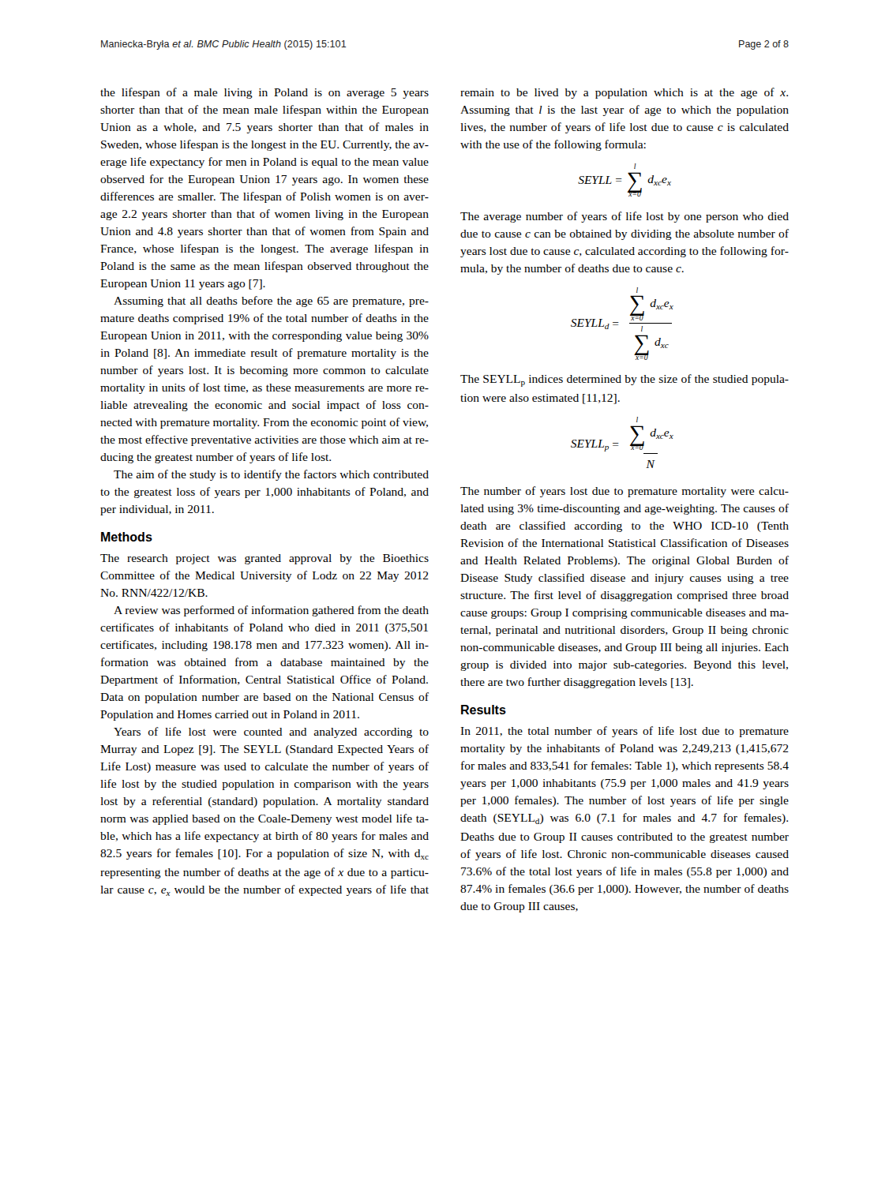Maniecka-Bryła et al. BMC Public Health (2015) 15:101
Page 2 of 8
the lifespan of a male living in Poland is on average 5 years shorter than that of the mean male lifespan within the European Union as a whole, and 7.5 years shorter than that of males in Sweden, whose lifespan is the longest in the EU. Currently, the average life expectancy for men in Poland is equal to the mean value observed for the European Union 17 years ago. In women these differences are smaller. The lifespan of Polish women is on average 2.2 years shorter than that of women living in the European Union and 4.8 years shorter than that of women from Spain and France, whose lifespan is the longest. The average lifespan in Poland is the same as the mean lifespan observed throughout the European Union 11 years ago [7].
Assuming that all deaths before the age 65 are premature, premature deaths comprised 19% of the total number of deaths in the European Union in 2011, with the corresponding value being 30% in Poland [8]. An immediate result of premature mortality is the number of years lost. It is becoming more common to calculate mortality in units of lost time, as these measurements are more reliable atrevealing the economic and social impact of loss connected with premature mortality. From the economic point of view, the most effective preventative activities are those which aim at reducing the greatest number of years of life lost.
The aim of the study is to identify the factors which contributed to the greatest loss of years per 1,000 inhabitants of Poland, and per individual, in 2011.
Methods
The research project was granted approval by the Bioethics Committee of the Medical University of Lodz on 22 May 2012 No. RNN/422/12/KB.
A review was performed of information gathered from the death certificates of inhabitants of Poland who died in 2011 (375,501 certificates, including 198.178 men and 177.323 women). All information was obtained from a database maintained by the Department of Information, Central Statistical Office of Poland. Data on population number are based on the National Census of Population and Homes carried out in Poland in 2011.
Years of life lost were counted and analyzed according to Murray and Lopez [9]. The SEYLL (Standard Expected Years of Life Lost) measure was used to calculate the number of years of life lost by the studied population in comparison with the years lost by a referential (standard) population. A mortality standard norm was applied based on the Coale-Demeny west model life table, which has a life expectancy at birth of 80 years for males and 82.5 years for females [10]. For a population of size N, with dxc representing the number of deaths at the age of x due to a particular cause c, ex would be the number of expected years of life that remain to be lived by a population which is at the age of x. Assuming that l is the last year of age to which the population lives, the number of years of life lost due to cause c is calculated with the use of the following formula:
SEYLL = l ∑ x=0 dxcex
The average number of years of life lost by one person who died due to cause c can be obtained by dividing the absolute number of years lost due to cause c, calculated according to the following formula, by the number of deaths due to cause c.
SEYLLd = l ∑ x=0 dxcex l ∑ x=0 dxc
The SEYLLp indices determined by the size of the studied population were also estimated [11,12].
SEYLLp = l ∑ x=0 dxcex N
The number of years lost due to premature mortality were calculated using 3% time-discounting and age-weighting. The causes of death are classified according to the WHO ICD-10 (Tenth Revision of the International Statistical Classification of Diseases and Health Related Problems). The original Global Burden of Disease Study classified disease and injury causes using a tree structure. The first level of disaggregation comprised three broad cause groups: Group I comprising communicable diseases and maternal, perinatal and nutritional disorders, Group II being chronic non-communicable diseases, and Group III being all injuries. Each group is divided into major sub-categories. Beyond this level, there are two further disaggregation levels [13].
Results
In 2011, the total number of years of life lost due to premature mortality by the inhabitants of Poland was 2,249,213 (1,415,672 for males and 833,541 for females: Table 1), which represents 58.4 years per 1,000 inhabitants (75.9 per 1,000 males and 41.9 years per 1,000 females). The number of lost years of life per single death (SEYLLd) was 6.0 (7.1 for males and 4.7 for females). Deaths due to Group II causes contributed to the greatest number of years of life lost. Chronic non-communicable diseases caused 73.6% of the total lost years of life in males (55.8 per 1,000) and 87.4% in females (36.6 per 1,000). However, the number of deaths due to Group III causes,